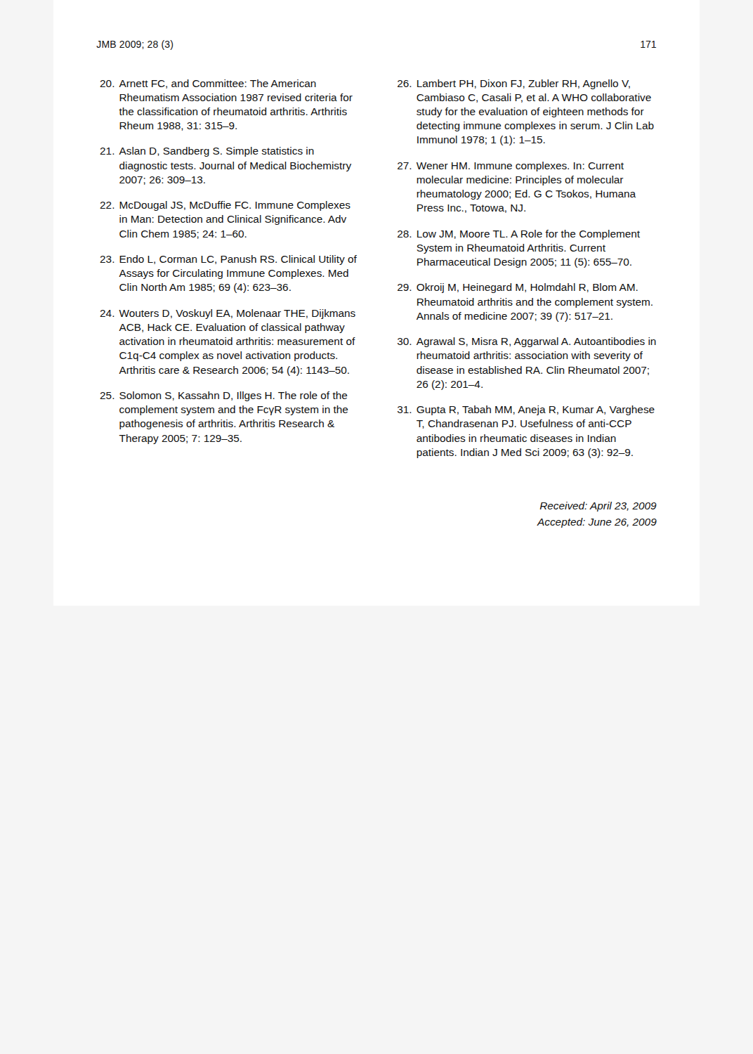JMB 2009; 28 (3) 171
20. Arnett FC, and Committee: The American Rheumatism Association 1987 revised criteria for the classification of rheumatoid arthritis. Arthritis Rheum 1988, 31: 315–9.
21. Aslan D, Sandberg S. Simple statistics in diagnostic tests. Journal of Medical Biochemistry 2007; 26: 309–13.
22. McDougal JS, McDuffie FC. Immune Complexes in Man: Detection and Clinical Significance. Adv Clin Chem 1985; 24: 1–60.
23. Endo L, Corman LC, Panush RS. Clinical Utility of Assays for Circulating Immune Complexes. Med Clin North Am 1985; 69 (4): 623–36.
24. Wouters D, Voskuyl EA, Molenaar THE, Dijkmans ACB, Hack CE. Evaluation of classical pathway activation in rheumatoid arthritis: measurement of C1q-C4 complex as novel activation products. Arthritis care & Research 2006; 54 (4): 1143–50.
25. Solomon S, Kassahn D, Illges H. The role of the complement system and the FcγR system in the pathogenesis of arthritis. Arthritis Research & Therapy 2005; 7: 129–35.
26. Lambert PH, Dixon FJ, Zubler RH, Agnello V, Cambiaso C, Casali P, et al. A WHO collaborative study for the evaluation of eighteen methods for detecting immune complexes in serum. J Clin Lab Immunol 1978; 1 (1): 1–15.
27. Wener HM. Immune complexes. In: Current molecular medicine: Principles of molecular rheumatology 2000; Ed. G C Tsokos, Humana Press Inc., Totowa, NJ.
28. Low JM, Moore TL. A Role for the Complement System in Rheumatoid Arthritis. Current Pharmaceutical Design 2005; 11 (5): 655–70.
29. Okroij M, Heinegard M, Holmdahl R, Blom AM. Rheumatoid arthritis and the complement system. Annals of medicine 2007; 39 (7): 517–21.
30. Agrawal S, Misra R, Aggarwal A. Autoantibodies in rheumatoid arthritis: association with severity of disease in established RA. Clin Rheumatol 2007; 26 (2): 201–4.
31. Gupta R, Tabah MM, Aneja R, Kumar A, Varghese T, Chandrasenan PJ. Usefulness of anti-CCP antibodies in rheumatic diseases in Indian patients. Indian J Med Sci 2009; 63 (3): 92–9.
Received: April 23, 2009
Accepted: June 26, 2009